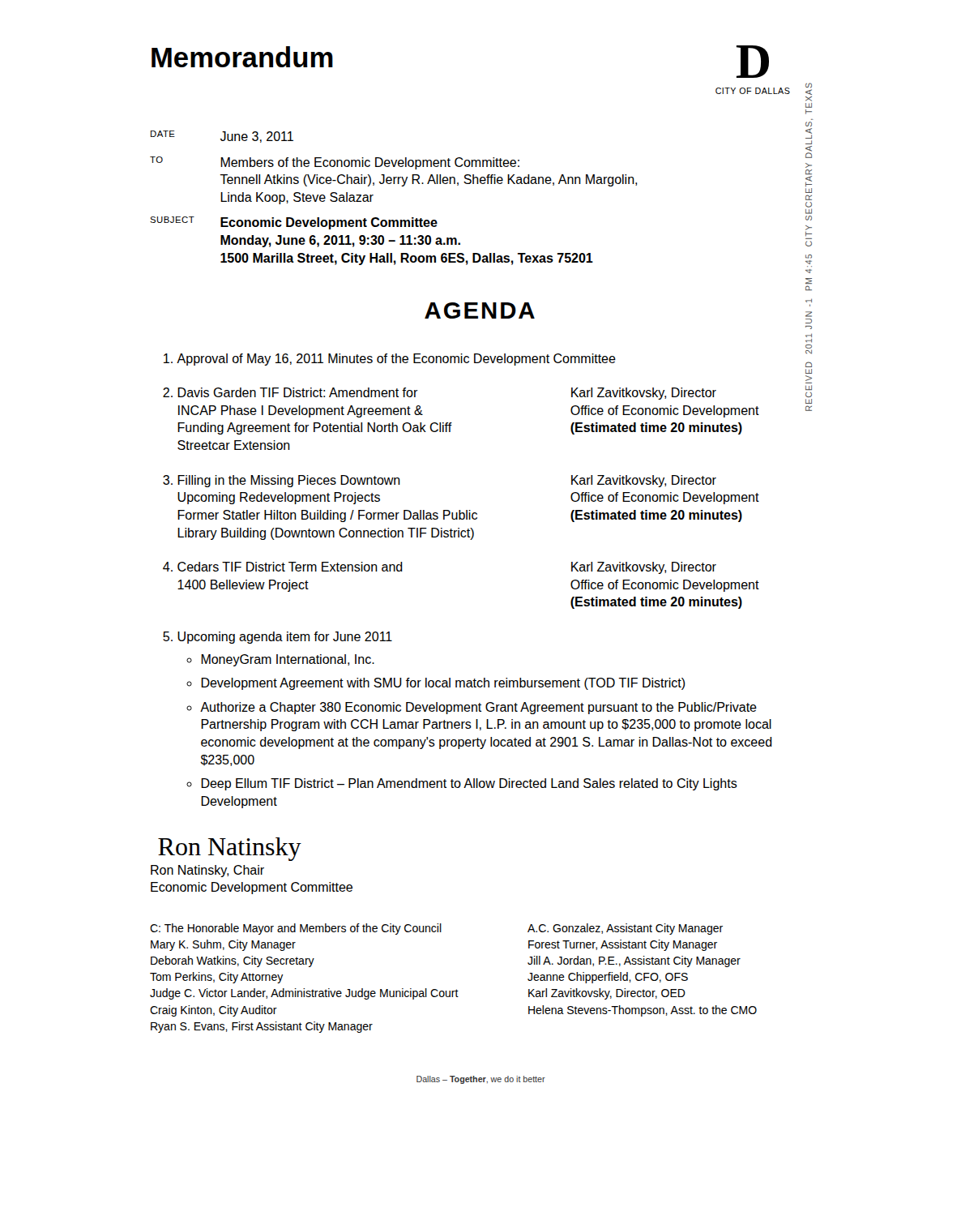Memorandum
D
CITY OF DALLAS
RECEIVED 2011 JUN -1 PM 4:45 CITY SECRETARY DALLAS, TEXAS
| DATE | June 3, 2011 |
| TO | Members of the Economic Development Committee: Tennell Atkins (Vice-Chair), Jerry R. Allen, Sheffie Kadane, Ann Margolin, Linda Koop, Steve Salazar |
| SUBJECT | Economic Development Committee Monday, June 6, 2011, 9:30 – 11:30 a.m. 1500 Marilla Street, City Hall, Room 6ES, Dallas, Texas 75201 |
AGENDA
Approval of May 16, 2011 Minutes of the Economic Development Committee
Davis Garden TIF District: Amendment for
INCAP Phase I Development Agreement &
Funding Agreement for Potential North Oak Cliff
Streetcar Extension
Karl Zavitkovsky, Director
Office of Economic Development
(Estimated time 20 minutes)
Filling in the Missing Pieces Downtown
Upcoming Redevelopment Projects
Former Statler Hilton Building / Former Dallas Public
Library Building (Downtown Connection TIF District)
Karl Zavitkovsky, Director
Office of Economic Development
(Estimated time 20 minutes)
Cedars TIF District Term Extension and
1400 Belleview Project
Karl Zavitkovsky, Director
Office of Economic Development
(Estimated time 20 minutes)
Upcoming agenda item for June 2011
MoneyGram International, Inc.
Development Agreement with SMU for local match reimbursement (TOD TIF District)
Authorize a Chapter 380 Economic Development Grant Agreement pursuant to the Public/Private Partnership Program with CCH Lamar Partners I, L.P. in an amount up to $235,000 to promote local economic development at the company's property located at 2901 S. Lamar in Dallas-Not to exceed $235,000
Deep Ellum TIF District – Plan Amendment to Allow Directed Land Sales related to City Lights Development
Ron Natinsky
Ron Natinsky, Chair
Economic Development Committee
| C: The Honorable Mayor and Members of the City Council | A.C. Gonzalez, Assistant City Manager |
| Mary K. Suhm, City Manager | Forest Turner, Assistant City Manager |
| Deborah Watkins, City Secretary | Jill A. Jordan, P.E., Assistant City Manager |
| Tom Perkins, City Attorney | Jeanne Chipperfield, CFO, OFS |
| Judge C. Victor Lander, Administrative Judge Municipal Court | Karl Zavitkovsky, Director, OED |
| Craig Kinton, City Auditor | Helena Stevens-Thompson, Asst. to the CMO |
| Ryan S. Evans, First Assistant City Manager | |
Dallas – Together, we do it better